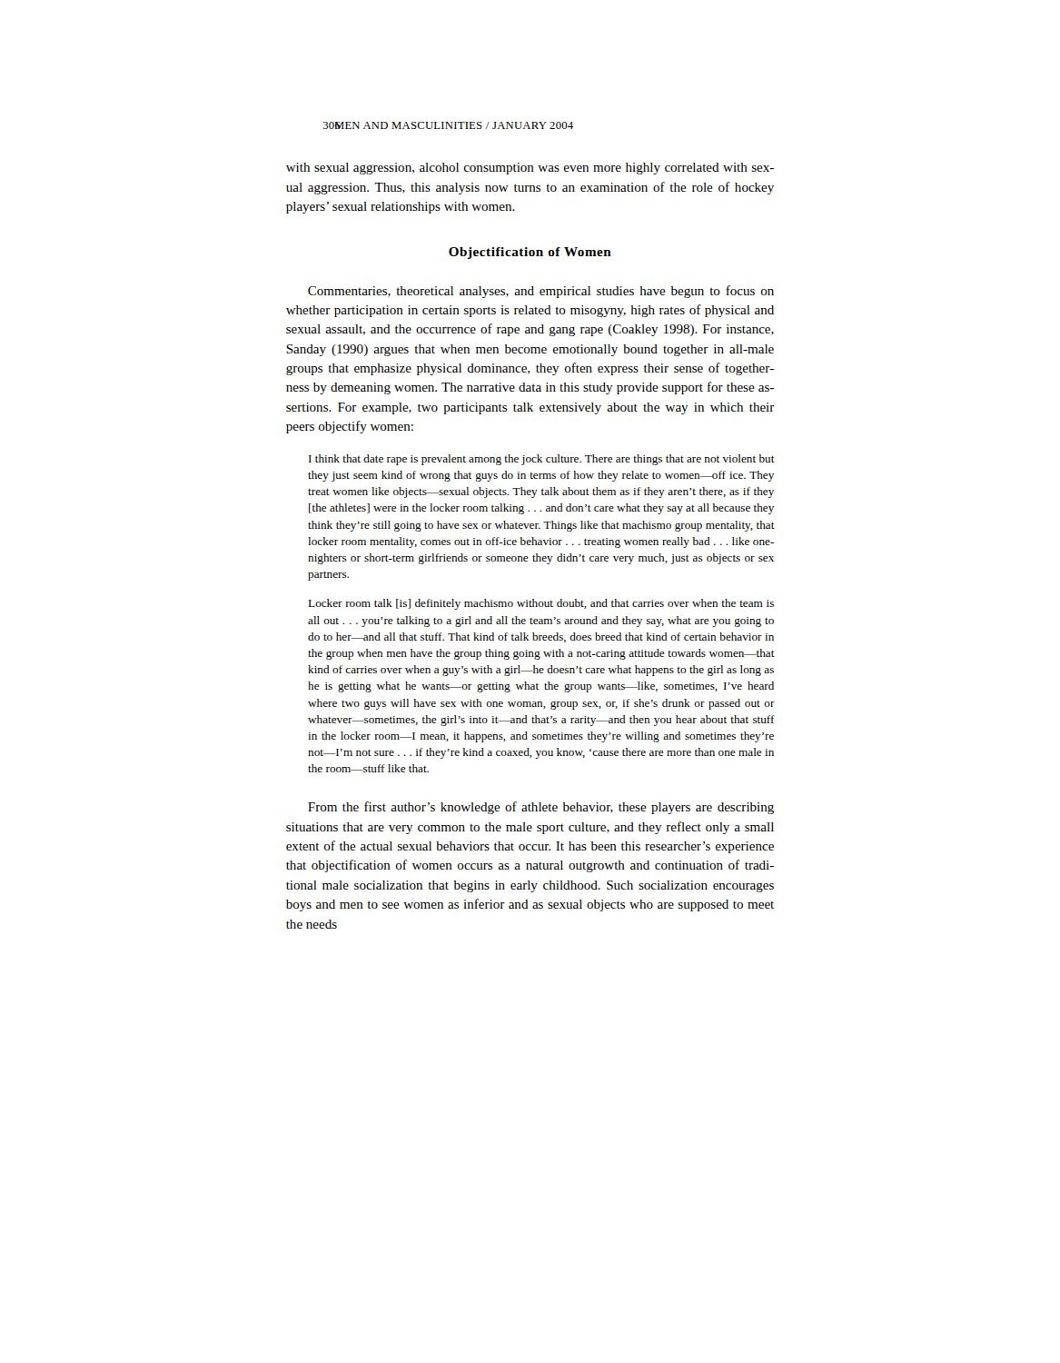306 Men and Masculinities / January 2004
with sexual aggression, alcohol consumption was even more highly correlated with sexual aggression. Thus, this analysis now turns to an examination of the role of hockey players’ sexual relationships with women.
Objectification of Women
Commentaries, theoretical analyses, and empirical studies have begun to focus on whether participation in certain sports is related to misogyny, high rates of physical and sexual assault, and the occurrence of rape and gang rape (Coakley 1998). For instance, Sanday (1990) argues that when men become emotionally bound together in all-male groups that emphasize physical dominance, they often express their sense of togetherness by demeaning women. The narrative data in this study provide support for these assertions. For example, two participants talk extensively about the way in which their peers objectify women:
I think that date rape is prevalent among the jock culture. There are things that are not violent but they just seem kind of wrong that guys do in terms of how they relate to women—off ice. They treat women like objects—sexual objects. They talk about them as if they aren’t there, as if they [the athletes] were in the locker room talking . . . and don’t care what they say at all because they think they’re still going to have sex or whatever. Things like that machismo group mentality, that locker room mentality, comes out in off-ice behavior . . . treating women really bad . . . like one-nighters or short-term girlfriends or someone they didn’t care very much, just as objects or sex partners.
Locker room talk [is] definitely machismo without doubt, and that carries over when the team is all out . . . you’re talking to a girl and all the team’s around and they say, what are you going to do to her—and all that stuff. That kind of talk breeds, does breed that kind of certain behavior in the group when men have the group thing going with a not-caring attitude towards women—that kind of carries over when a guy’s with a girl—he doesn’t care what happens to the girl as long as he is getting what he wants—or getting what the group wants—like, sometimes, I’ve heard where two guys will have sex with one woman, group sex, or, if she’s drunk or passed out or whatever—sometimes, the girl’s into it—and that’s a rarity—and then you hear about that stuff in the locker room—I mean, it happens, and sometimes they’re willing and sometimes they’re not—I’m not sure . . . if they’re kind a coaxed, you know, ‘cause there are more than one male in the room—stuff like that.
From the first author’s knowledge of athlete behavior, these players are describing situations that are very common to the male sport culture, and they reflect only a small extent of the actual sexual behaviors that occur. It has been this researcher’s experience that objectification of women occurs as a natural outgrowth and continuation of traditional male socialization that begins in early childhood. Such socialization encourages boys and men to see women as inferior and as sexual objects who are supposed to meet the needs